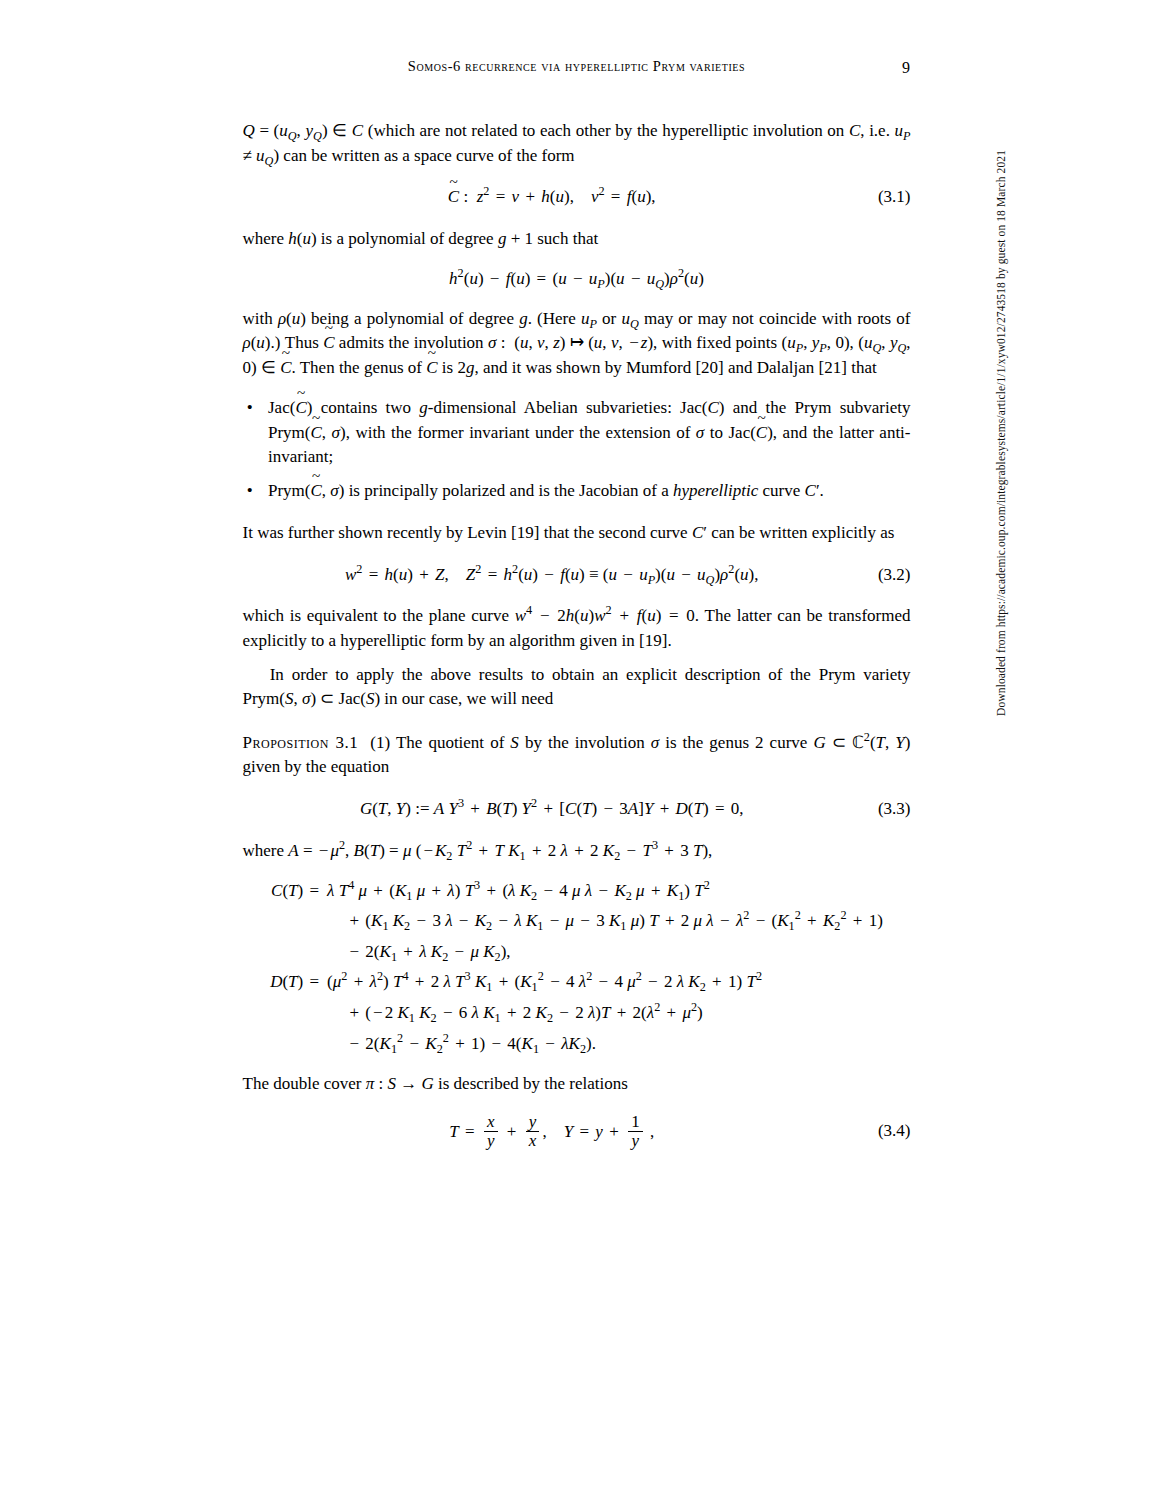Somos-6 recurrence via hyperelliptic Prym varieties 9
Downloaded from https://academic.oup.com/integrablesystems/article/1/1/xyw012/2743518 by guest on 18 March 2021
Q = (uQ, yQ) ∈ C (which are not related to each other by the hyperelliptic involution on C, i.e. uP ≠ uQ) can be written as a space curve of the form
~C : z2 = v + h(u), v2 = f(u),
(3.1)
where h(u) is a polynomial of degree g + 1 such that
h2(u) − f(u) = (u − uP)(u − uQ)ρ2(u)
with ρ(u) being a polynomial of degree g. (Here uP or uQ may or may not coincide with roots of ρ(u).) Thus ~C admits the involution σ : (u, v, z) ↦ (u, v, −z), with fixed points (uP, yP, 0), (uQ, yQ, 0) ∈ ~C. Then the genus of ~C is 2g, and it was shown by Mumford [20] and Dalaljan [21] that
Jac(~C) contains two g-dimensional Abelian subvarieties: Jac(C) and the Prym subvariety Prym(~C, σ), with the former invariant under the extension of σ to Jac(~C), and the latter anti-invariant;
Prym(~C, σ) is principally polarized and is the Jacobian of a hyperelliptic curve C′.
It was further shown recently by Levin [19] that the second curve C′ can be written explicitly as
w2 = h(u) + Z, Z2 = h2(u) − f(u) ≡ (u − uP)(u − uQ)ρ2(u),
(3.2)
which is equivalent to the plane curve w4 − 2h(u)w2 + f(u) = 0. The latter can be transformed explicitly to a hyperelliptic form by an algorithm given in [19].
In order to apply the above results to obtain an explicit description of the Prym variety Prym(S, σ) ⊂ Jac(S) in our case, we will need
Proposition 3.1 (1) The quotient of S by the involution σ is the genus 2 curve G ⊂ ℂ2(T, Y) given by the equation
G(T, Y) := A Y3 + B(T) Y2 + [C(T) − 3A]Y + D(T) = 0,
(3.3)
where A = −μ2, B(T) = μ (−K2 T2 + T K1 + 2 λ + 2 K2 − T3 + 3 T),
C(T) =
λ T4 μ + (K1 μ + λ) T3 + (λ K2 − 4 μ λ − K2 μ + K1) T2
+ (K1 K2 − 3 λ − K2 − λ K1 − μ − 3 K1 μ) T + 2 μ λ − λ2 − (K12 + K22 + 1)
− 2(K1 + λ K2 − μ K2),
D(T) =
(μ2 + λ2) T4 + 2 λ T3 K1 + (K12 − 4 λ2 − 4 μ2 − 2 λ K2 + 1) T2
+ (−2 K1 K2 − 6 λ K1 + 2 K2 − 2 λ)T + 2(λ2 + μ2)
− 2(K12 − K22 + 1) − 4(K1 − λK2).
The double cover π : S → G is described by the relations
T = xy + yx, Y = y + 1 y ,
(3.4)